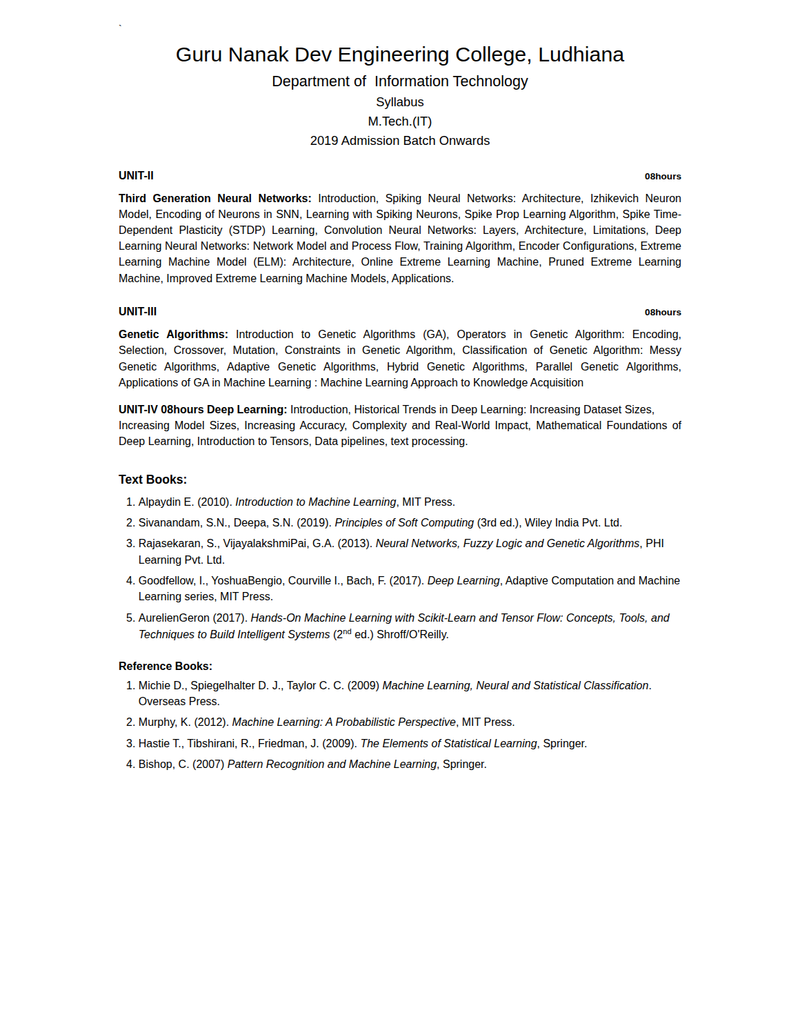`
Guru Nanak Dev Engineering College, Ludhiana
Department of Information Technology
Syllabus
M.Tech.(IT)
2019 Admission Batch Onwards
UNIT-II 08hours
Third Generation Neural Networks: Introduction, Spiking Neural Networks: Architecture, Izhikevich Neuron Model, Encoding of Neurons in SNN, Learning with Spiking Neurons, Spike Prop Learning Algorithm, Spike Time-Dependent Plasticity (STDP) Learning, Convolution Neural Networks: Layers, Architecture, Limitations, Deep Learning Neural Networks: Network Model and Process Flow, Training Algorithm, Encoder Configurations, Extreme Learning Machine Model (ELM): Architecture, Online Extreme Learning Machine, Pruned Extreme Learning Machine, Improved Extreme Learning Machine Models, Applications.
UNIT-III 08hours
Genetic Algorithms: Introduction to Genetic Algorithms (GA), Operators in Genetic Algorithm: Encoding, Selection, Crossover, Mutation, Constraints in Genetic Algorithm, Classification of Genetic Algorithm: Messy Genetic Algorithms, Adaptive Genetic Algorithms, Hybrid Genetic Algorithms, Parallel Genetic Algorithms, Applications of GA in Machine Learning : Machine Learning Approach to Knowledge Acquisition
UNIT-IV 08hours Deep Learning: Introduction, Historical Trends in Deep Learning: Increasing Dataset Sizes,
Increasing Model Sizes, Increasing Accuracy, Complexity and Real-World Impact, Mathematical Foundations of Deep Learning, Introduction to Tensors, Data pipelines, text processing.
Text Books:
Alpaydin E. (2010). Introduction to Machine Learning, MIT Press.
Sivanandam, S.N., Deepa, S.N. (2019). Principles of Soft Computing (3rd ed.), Wiley India Pvt. Ltd.
Rajasekaran, S., VijayalakshmiPai, G.A. (2013). Neural Networks, Fuzzy Logic and Genetic Algorithms, PHI Learning Pvt. Ltd.
Goodfellow, I., YoshuaBengio, Courville I., Bach, F. (2017). Deep Learning, Adaptive Computation and Machine Learning series, MIT Press.
AurelienGeron (2017). Hands-On Machine Learning with Scikit-Learn and Tensor Flow: Concepts, Tools, and Techniques to Build Intelligent Systems (2nd ed.) Shroff/O'Reilly.
Reference Books:
Michie D., Spiegelhalter D. J., Taylor C. C. (2009) Machine Learning, Neural and Statistical Classification. Overseas Press.
Murphy, K. (2012). Machine Learning: A Probabilistic Perspective, MIT Press.
Hastie T., Tibshirani, R., Friedman, J. (2009). The Elements of Statistical Learning, Springer.
Bishop, C. (2007) Pattern Recognition and Machine Learning, Springer.